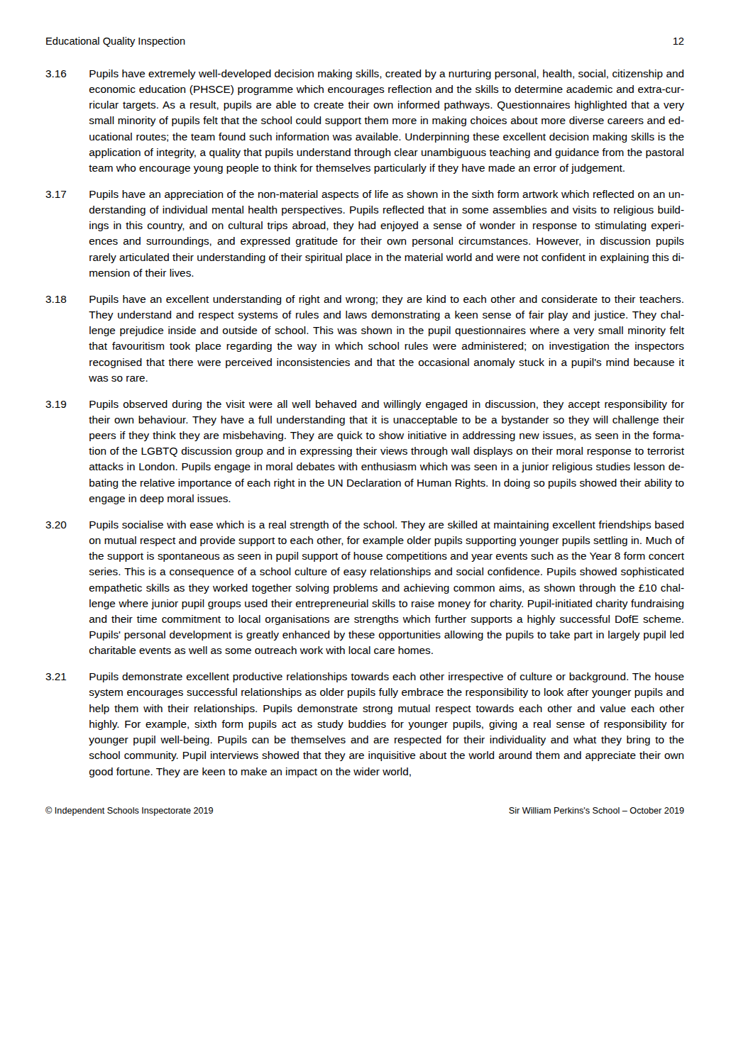Educational Quality Inspection 12
3.16 Pupils have extremely well-developed decision making skills, created by a nurturing personal, health, social, citizenship and economic education (PHSCE) programme which encourages reflection and the skills to determine academic and extra-curricular targets. As a result, pupils are able to create their own informed pathways. Questionnaires highlighted that a very small minority of pupils felt that the school could support them more in making choices about more diverse careers and educational routes; the team found such information was available. Underpinning these excellent decision making skills is the application of integrity, a quality that pupils understand through clear unambiguous teaching and guidance from the pastoral team who encourage young people to think for themselves particularly if they have made an error of judgement.
3.17 Pupils have an appreciation of the non-material aspects of life as shown in the sixth form artwork which reflected on an understanding of individual mental health perspectives. Pupils reflected that in some assemblies and visits to religious buildings in this country, and on cultural trips abroad, they had enjoyed a sense of wonder in response to stimulating experiences and surroundings, and expressed gratitude for their own personal circumstances. However, in discussion pupils rarely articulated their understanding of their spiritual place in the material world and were not confident in explaining this dimension of their lives.
3.18 Pupils have an excellent understanding of right and wrong; they are kind to each other and considerate to their teachers. They understand and respect systems of rules and laws demonstrating a keen sense of fair play and justice. They challenge prejudice inside and outside of school. This was shown in the pupil questionnaires where a very small minority felt that favouritism took place regarding the way in which school rules were administered; on investigation the inspectors recognised that there were perceived inconsistencies and that the occasional anomaly stuck in a pupil's mind because it was so rare.
3.19 Pupils observed during the visit were all well behaved and willingly engaged in discussion, they accept responsibility for their own behaviour. They have a full understanding that it is unacceptable to be a bystander so they will challenge their peers if they think they are misbehaving. They are quick to show initiative in addressing new issues, as seen in the formation of the LGBTQ discussion group and in expressing their views through wall displays on their moral response to terrorist attacks in London. Pupils engage in moral debates with enthusiasm which was seen in a junior religious studies lesson debating the relative importance of each right in the UN Declaration of Human Rights. In doing so pupils showed their ability to engage in deep moral issues.
3.20 Pupils socialise with ease which is a real strength of the school. They are skilled at maintaining excellent friendships based on mutual respect and provide support to each other, for example older pupils supporting younger pupils settling in. Much of the support is spontaneous as seen in pupil support of house competitions and year events such as the Year 8 form concert series. This is a consequence of a school culture of easy relationships and social confidence. Pupils showed sophisticated empathetic skills as they worked together solving problems and achieving common aims, as shown through the £10 challenge where junior pupil groups used their entrepreneurial skills to raise money for charity. Pupil-initiated charity fundraising and their time commitment to local organisations are strengths which further supports a highly successful DofE scheme. Pupils' personal development is greatly enhanced by these opportunities allowing the pupils to take part in largely pupil led charitable events as well as some outreach work with local care homes.
3.21 Pupils demonstrate excellent productive relationships towards each other irrespective of culture or background. The house system encourages successful relationships as older pupils fully embrace the responsibility to look after younger pupils and help them with their relationships. Pupils demonstrate strong mutual respect towards each other and value each other highly. For example, sixth form pupils act as study buddies for younger pupils, giving a real sense of responsibility for younger pupil well-being. Pupils can be themselves and are respected for their individuality and what they bring to the school community. Pupil interviews showed that they are inquisitive about the world around them and appreciate their own good fortune. They are keen to make an impact on the wider world,
© Independent Schools Inspectorate 2019 Sir William Perkins's School – October 2019